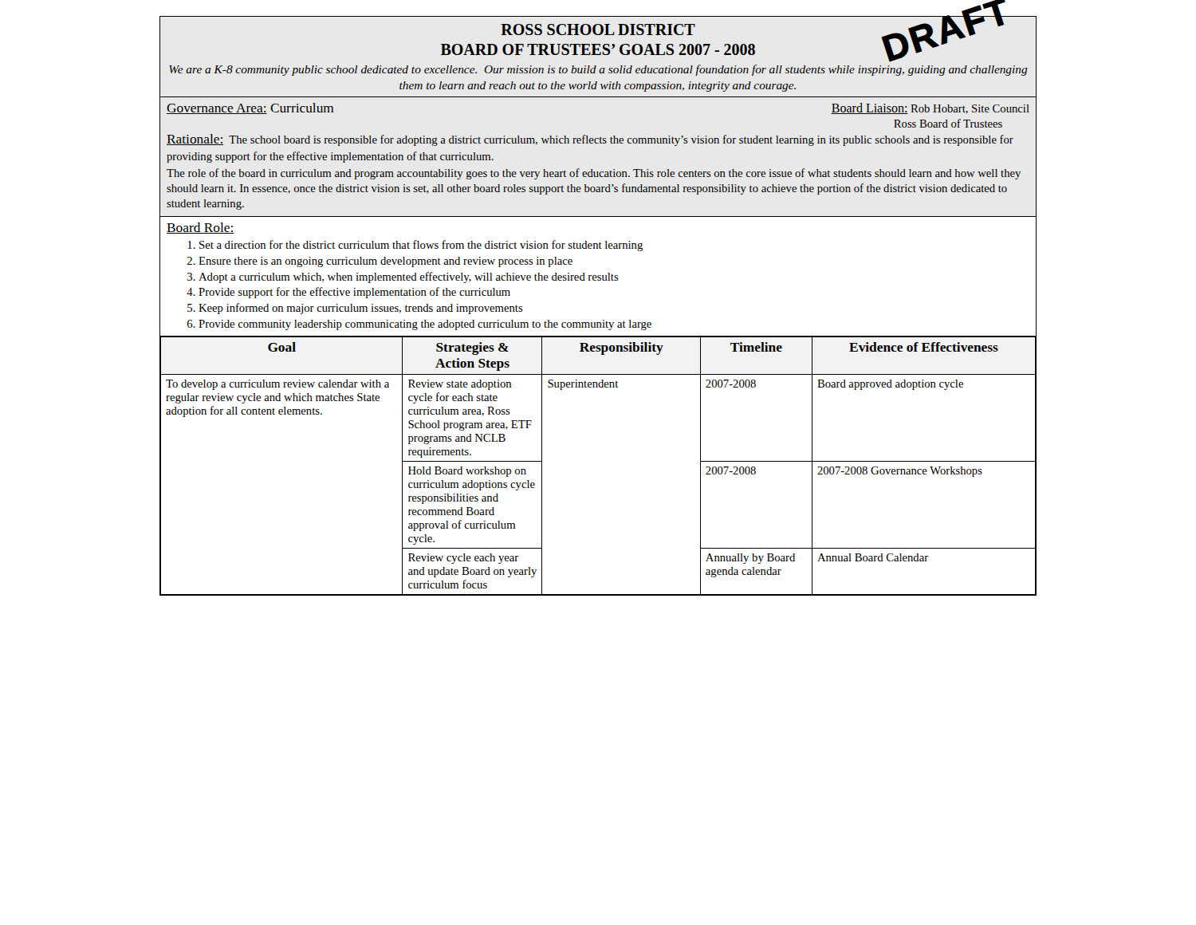DRAFT
| ROSS SCHOOL DISTRICT BOARD OF TRUSTEES’ GOALS 2007 - 2008 We are a K-8 community public school dedicated to excellence. Our mission is to build a solid educational foundation for all students while inspiring, guiding and challenging them to learn and reach out to the world with compassion, integrity and courage. |
| Board Liaison: Rob Hobart, Site Council Ross Board of Trustees Governance Area: Curriculum Rationale: The school board is responsible for adopting a district curriculum, which reflects the community’s vision for student learning in its public schools and is responsible for providing support for the effective implementation of that curriculum. The role of the board in curriculum and program accountability goes to the very heart of education. This role centers on the core issue of what students should learn and how well they should learn it. In essence, once the district vision is set, all other board roles support the board’s fundamental responsibility to achieve the portion of the district vision dedicated to student learning. |
| Board Role: Set a direction for the district curriculum that flows from the district vision for student learning Ensure there is an ongoing curriculum development and review process in place Adopt a curriculum which, when implemented effectively, will achieve the desired results Provide support for the effective implementation of the curriculum Keep informed on major curriculum issues, trends and improvements Provide community leadership communicating the adopted curriculum to the community at large |
| / Goal / Strategies & Action Steps / Responsibility / Timeline / Evidence of Effectiveness / / --- / --- / --- / --- / --- / / To develop a curriculum review calendar with a regular review cycle and which matches State adoption for all content elements. / Review state adoption cycle for each state curriculum area, Ross School program area, ETF programs and NCLB requirements. / Superintendent / 2007-2008 / Board approved adoption cycle / / Hold Board workshop on curriculum adoptions cycle responsibilities and recommend Board approval of curriculum cycle. / 2007-2008 / 2007-2008 Governance Workshops / / Review cycle each year and update Board on yearly curriculum focus / Annually by Board agenda calendar / Annual Board Calendar / |